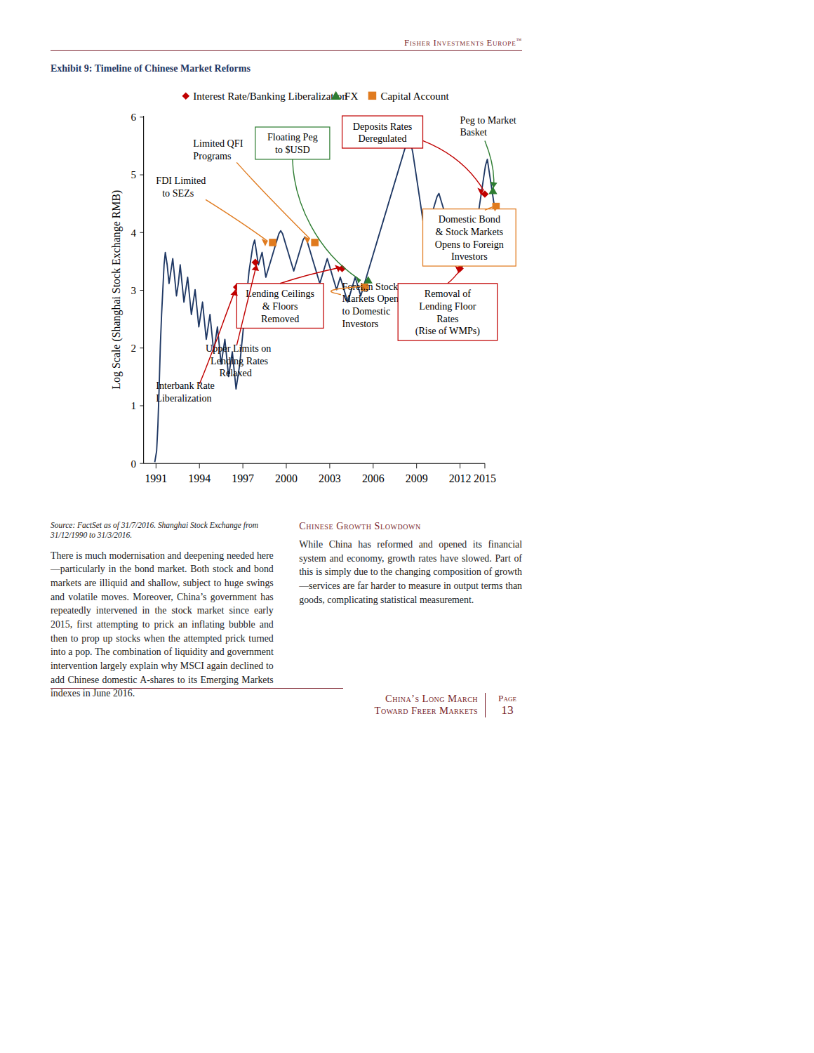Fisher Investments Europe™
Exhibit 9: Timeline of Chinese Market Reforms
Interest Rate/Banking Liberalization FX Capital Account 0 1 2 3 4 5 6 Log Scale (Shanghai Stock Exchange RMB) 1991 1994 1997 2000 2003 2006 2009 2012 2015 Floating Peg to $USD Deposits Rates Deregulated Peg to Market Basket Limited QFI Programs FDI Limited to SEZs Domestic Bond & Stock Markets Opens to Foreign Investors Lending Ceilings & Floors Removed Foreign Stock Markets Open to Domestic Investors Removal of Lending Floor Rates (Rise of WMPs) Upper Limits on Lending Rates Relaxed Interbank Rate Liberalization
Source: FactSet as of 31/7/2016. Shanghai Stock Exchange from 31/12/1990 to 31/3/2016.
There is much modernisation and deepening needed here—particularly in the bond market. Both stock and bond markets are illiquid and shallow, subject to huge swings and volatile moves. Moreover, China’s government has repeatedly intervened in the stock market since early 2015, first attempting to prick an inflating bubble and then to prop up stocks when the attempted prick turned into a pop. The combination of liquidity and government intervention largely explain why MSCI again declined to add Chinese domestic A-shares to its Emerging Markets indexes in June 2016.
Chinese Growth Slowdown
While China has reformed and opened its financial system and economy, growth rates have slowed. Part of this is simply due to the changing composition of growth—services are far harder to measure in output terms than goods, complicating statistical measurement.
China’s Long March
Toward Freer Markets
Page 13